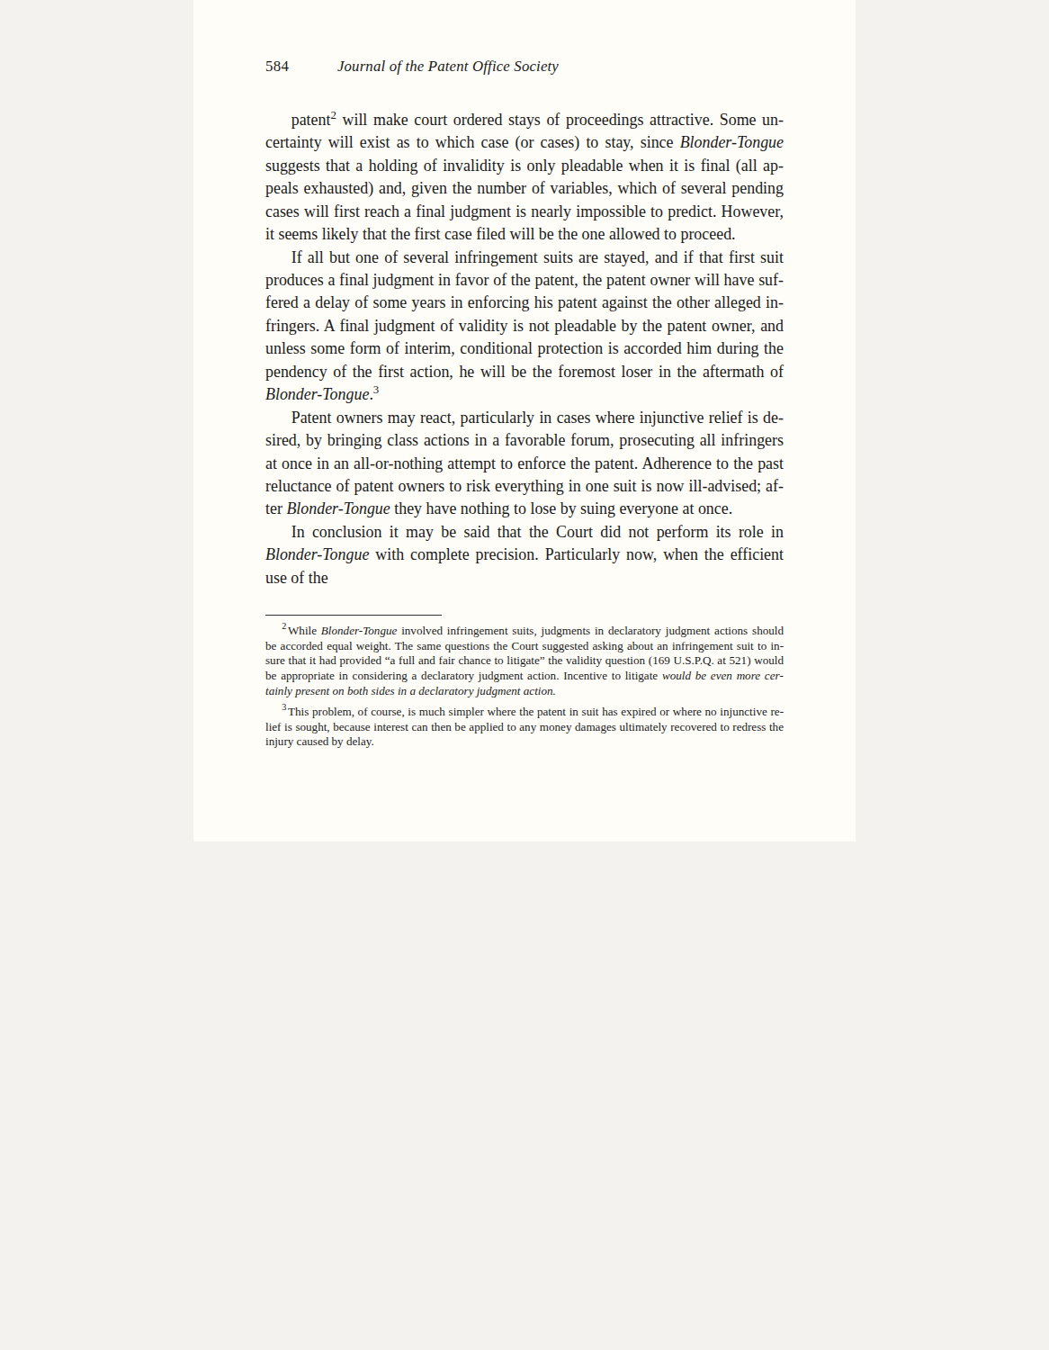584 Journal of the Patent Office Society
patent2 will make court ordered stays of proceedings attractive. Some uncertainty will exist as to which case (or cases) to stay, since Blonder-Tongue suggests that a holding of invalidity is only pleadable when it is final (all appeals exhausted) and, given the number of variables, which of several pending cases will first reach a final judgment is nearly impossible to predict. However, it seems likely that the first case filed will be the one allowed to proceed.
If all but one of several infringement suits are stayed, and if that first suit produces a final judgment in favor of the patent, the patent owner will have suffered a delay of some years in enforcing his patent against the other alleged infringers. A final judgment of validity is not pleadable by the patent owner, and unless some form of interim, conditional protection is accorded him during the pendency of the first action, he will be the foremost loser in the aftermath of Blonder-Tongue.3
Patent owners may react, particularly in cases where injunctive relief is desired, by bringing class actions in a favorable forum, prosecuting all infringers at once in an all-or-nothing attempt to enforce the patent. Adherence to the past reluctance of patent owners to risk everything in one suit is now ill-advised; after Blonder-Tongue they have nothing to lose by suing everyone at once.
In conclusion it may be said that the Court did not perform its role in Blonder-Tongue with complete precision. Particularly now, when the efficient use of the
2 While Blonder-Tongue involved infringement suits, judgments in declaratory judgment actions should be accorded equal weight. The same questions the Court suggested asking about an infringement suit to insure that it had provided “a full and fair chance to litigate” the validity question (169 U.S.P.Q. at 521) would be appropriate in considering a declaratory judgment action. Incentive to litigate would be even more certainly present on both sides in a declaratory judgment action.
3 This problem, of course, is much simpler where the patent in suit has expired or where no injunctive relief is sought, because interest can then be applied to any money damages ultimately recovered to redress the injury caused by delay.